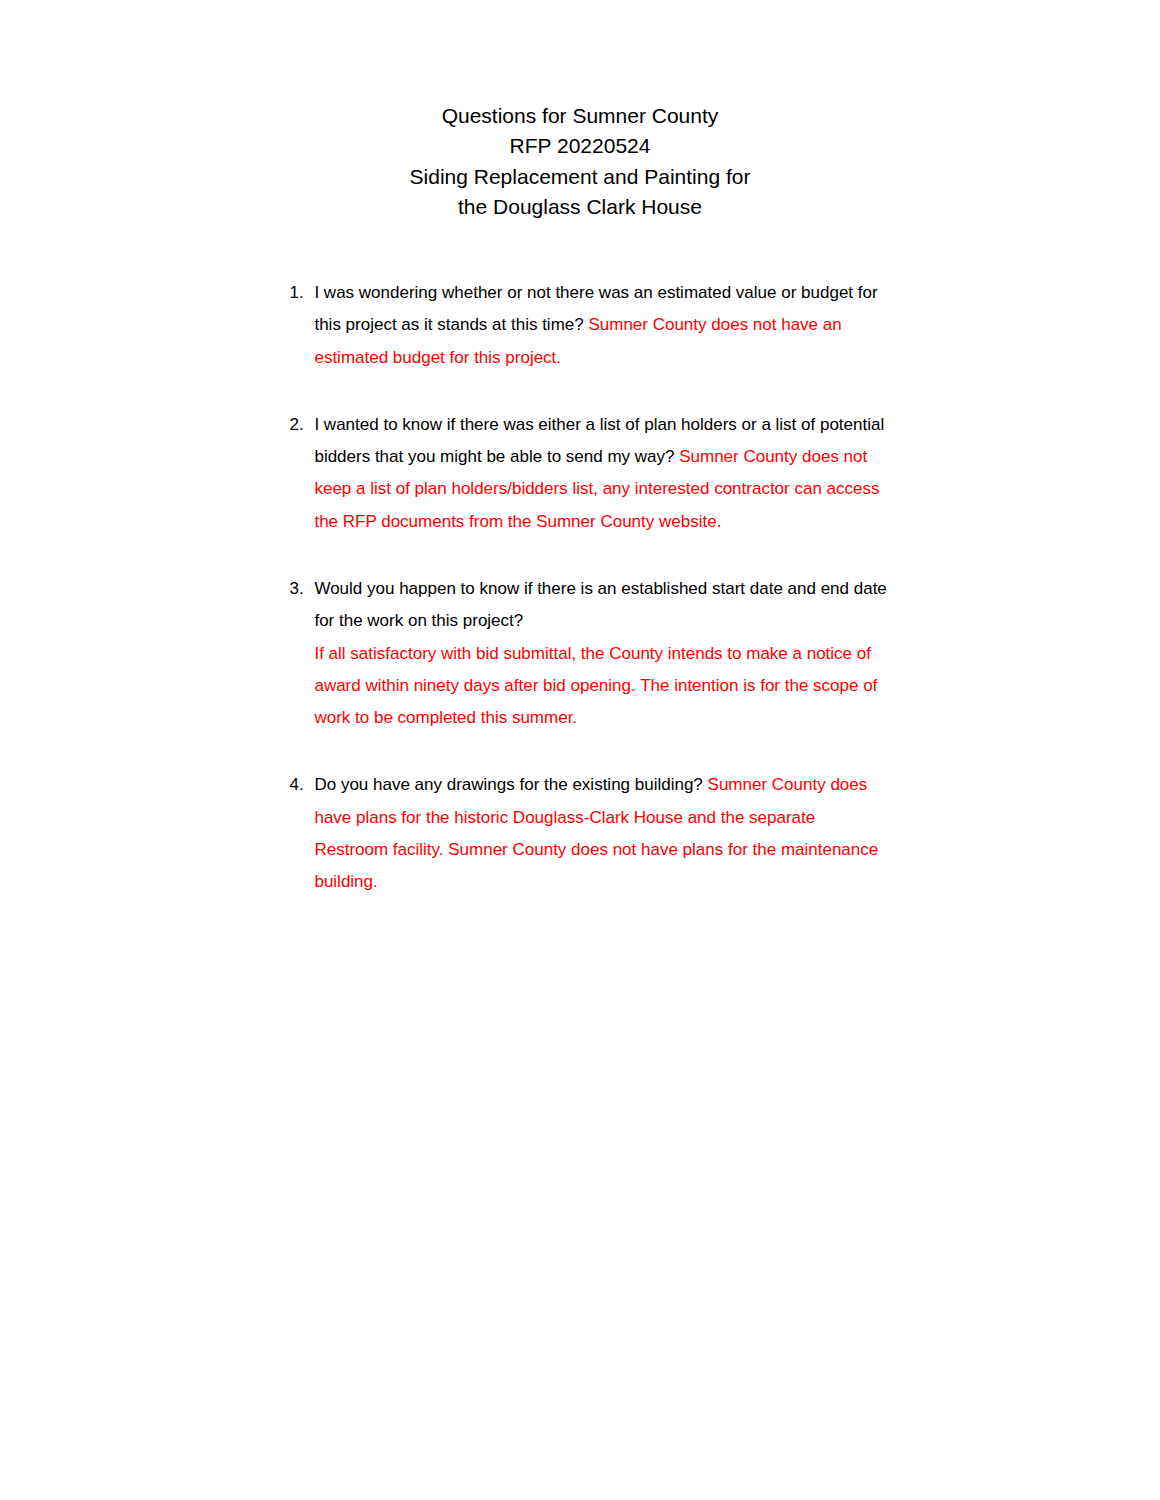Questions for Sumner County
RFP 20220524
Siding Replacement and Painting for
the Douglass Clark House
I was wondering whether or not there was an estimated value or budget for this project as it stands at this time? Sumner County does not have an estimated budget for this project.
I wanted to know if there was either a list of plan holders or a list of potential bidders that you might be able to send my way? Sumner County does not keep a list of plan holders/bidders list, any interested contractor can access the RFP documents from the Sumner County website.
Would you happen to know if there is an established start date and end date for the work on this project? If all satisfactory with bid submittal, the County intends to make a notice of award within ninety days after bid opening. The intention is for the scope of work to be completed this summer.
Do you have any drawings for the existing building? Sumner County does have plans for the historic Douglass-Clark House and the separate Restroom facility. Sumner County does not have plans for the maintenance building.